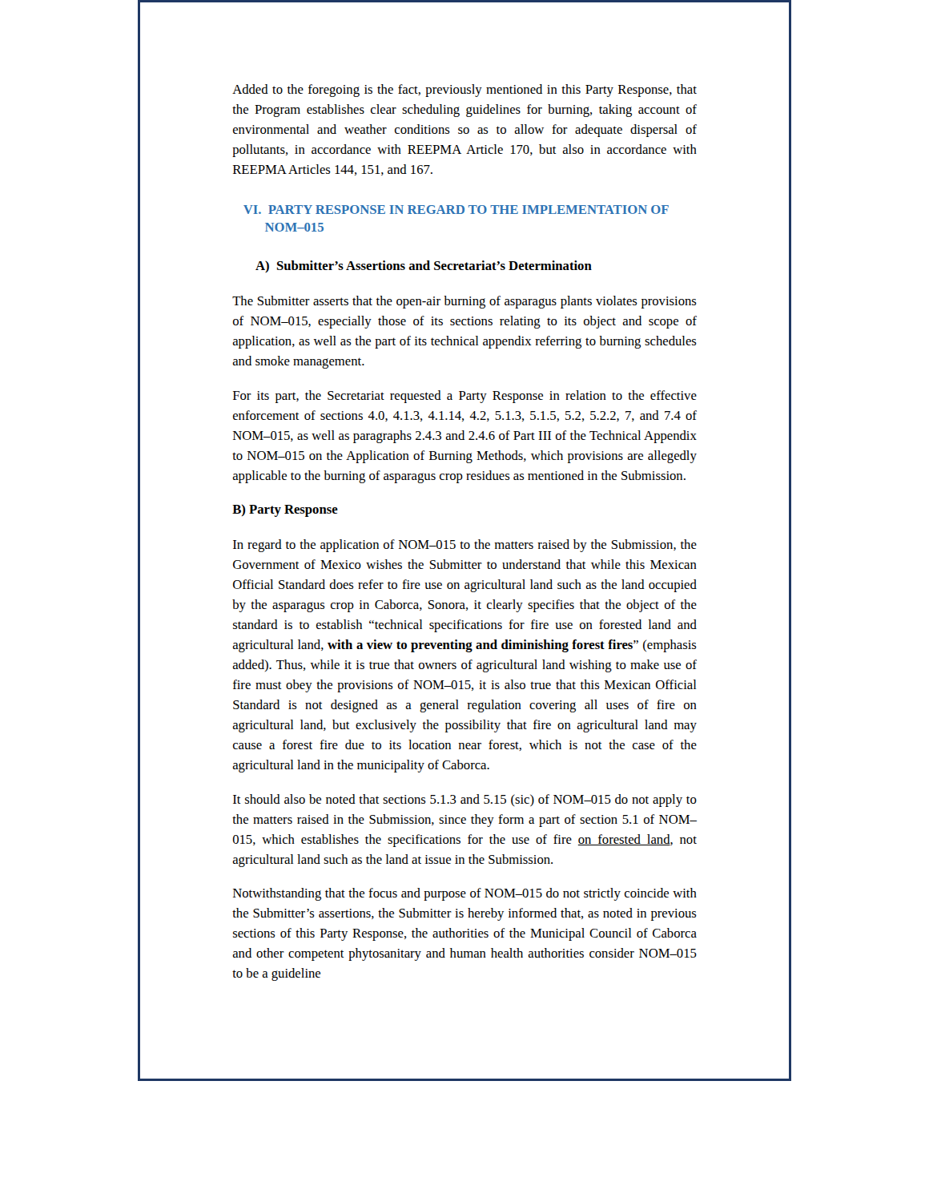Added to the foregoing is the fact, previously mentioned in this Party Response, that the Program establishes clear scheduling guidelines for burning, taking account of environmental and weather conditions so as to allow for adequate dispersal of pollutants, in accordance with REEPMA Article 170, but also in accordance with REEPMA Articles 144, 151, and 167.
VI. Party Response in Regard to the Implementation of NOM–015
A) Submitter’s Assertions and Secretariat’s Determination
The Submitter asserts that the open-air burning of asparagus plants violates provisions of NOM–015, especially those of its sections relating to its object and scope of application, as well as the part of its technical appendix referring to burning schedules and smoke management.
For its part, the Secretariat requested a Party Response in relation to the effective enforcement of sections 4.0, 4.1.3, 4.1.14, 4.2, 5.1.3, 5.1.5, 5.2, 5.2.2, 7, and 7.4 of NOM–015, as well as paragraphs 2.4.3 and 2.4.6 of Part III of the Technical Appendix to NOM–015 on the Application of Burning Methods, which provisions are allegedly applicable to the burning of asparagus crop residues as mentioned in the Submission.
B) Party Response
In regard to the application of NOM–015 to the matters raised by the Submission, the Government of Mexico wishes the Submitter to understand that while this Mexican Official Standard does refer to fire use on agricultural land such as the land occupied by the asparagus crop in Caborca, Sonora, it clearly specifies that the object of the standard is to establish “technical specifications for fire use on forested land and agricultural land, with a view to preventing and diminishing forest fires” (emphasis added). Thus, while it is true that owners of agricultural land wishing to make use of fire must obey the provisions of NOM–015, it is also true that this Mexican Official Standard is not designed as a general regulation covering all uses of fire on agricultural land, but exclusively the possibility that fire on agricultural land may cause a forest fire due to its location near forest, which is not the case of the agricultural land in the municipality of Caborca.
It should also be noted that sections 5.1.3 and 5.15 (sic) of NOM–015 do not apply to the matters raised in the Submission, since they form a part of section 5.1 of NOM–015, which establishes the specifications for the use of fire on forested land, not agricultural land such as the land at issue in the Submission.
Notwithstanding that the focus and purpose of NOM–015 do not strictly coincide with the Submitter’s assertions, the Submitter is hereby informed that, as noted in previous sections of this Party Response, the authorities of the Municipal Council of Caborca and other competent phytosanitary and human health authorities consider NOM–015 to be a guideline